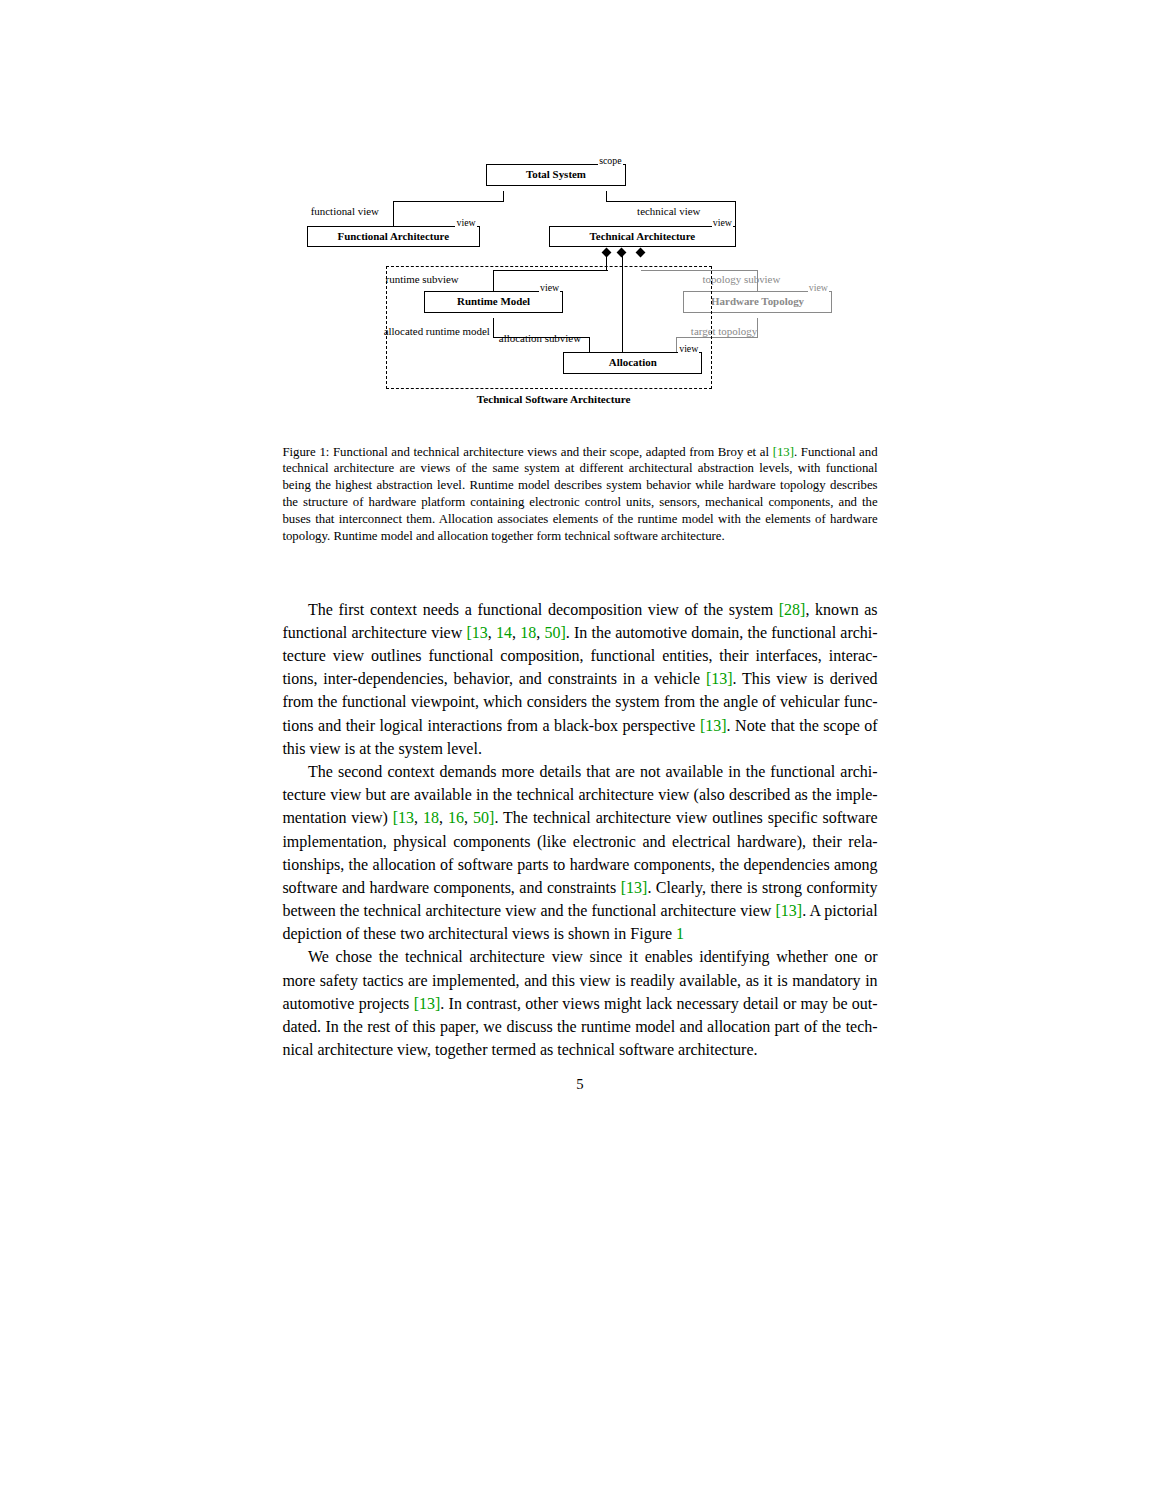Total Systemscope
Functional Architectureview
Technical Architectureview
Runtime Modelview
Hardware Topologyview
Allocationview
functional view
technical view
runtime subview
topology subview
target topology
allocated runtime model
allocation subview
Technical Software Architecture
Figure 1: Functional and technical architecture views and their scope, adapted from Broy et al [13]. Functional and technical architecture are views of the same system at different architectural abstraction levels, with functional being the highest abstraction level. Runtime model describes system behavior while hardware topology describes the structure of hardware platform containing electronic control units, sensors, mechanical components, and the buses that interconnect them. Allocation associates elements of the runtime model with the elements of hardware topology. Runtime model and allocation together form technical software architecture.
The first context needs a functional decomposition view of the system [28], known as functional architecture view [13, 14, 18, 50]. In the automotive domain, the functional architecture view outlines functional composition, functional entities, their interfaces, interactions, inter-dependencies, behavior, and constraints in a vehicle [13]. This view is derived from the functional viewpoint, which considers the system from the angle of vehicular functions and their logical interactions from a black-box perspective [13]. Note that the scope of this view is at the system level.
The second context demands more details that are not available in the functional architecture view but are available in the technical architecture view (also described as the implementation view) [13, 18, 16, 50]. The technical architecture view outlines specific software implementation, physical components (like electronic and electrical hardware), their relationships, the allocation of software parts to hardware components, the dependencies among software and hardware components, and constraints [13]. Clearly, there is strong conformity between the technical architecture view and the functional architecture view [13]. A pictorial depiction of these two architectural views is shown in Figure 1
We chose the technical architecture view since it enables identifying whether one or more safety tactics are implemented, and this view is readily available, as it is mandatory in automotive projects [13]. In contrast, other views might lack necessary detail or may be outdated. In the rest of this paper, we discuss the runtime model and allocation part of the technical architecture view, together termed as technical software architecture.
5